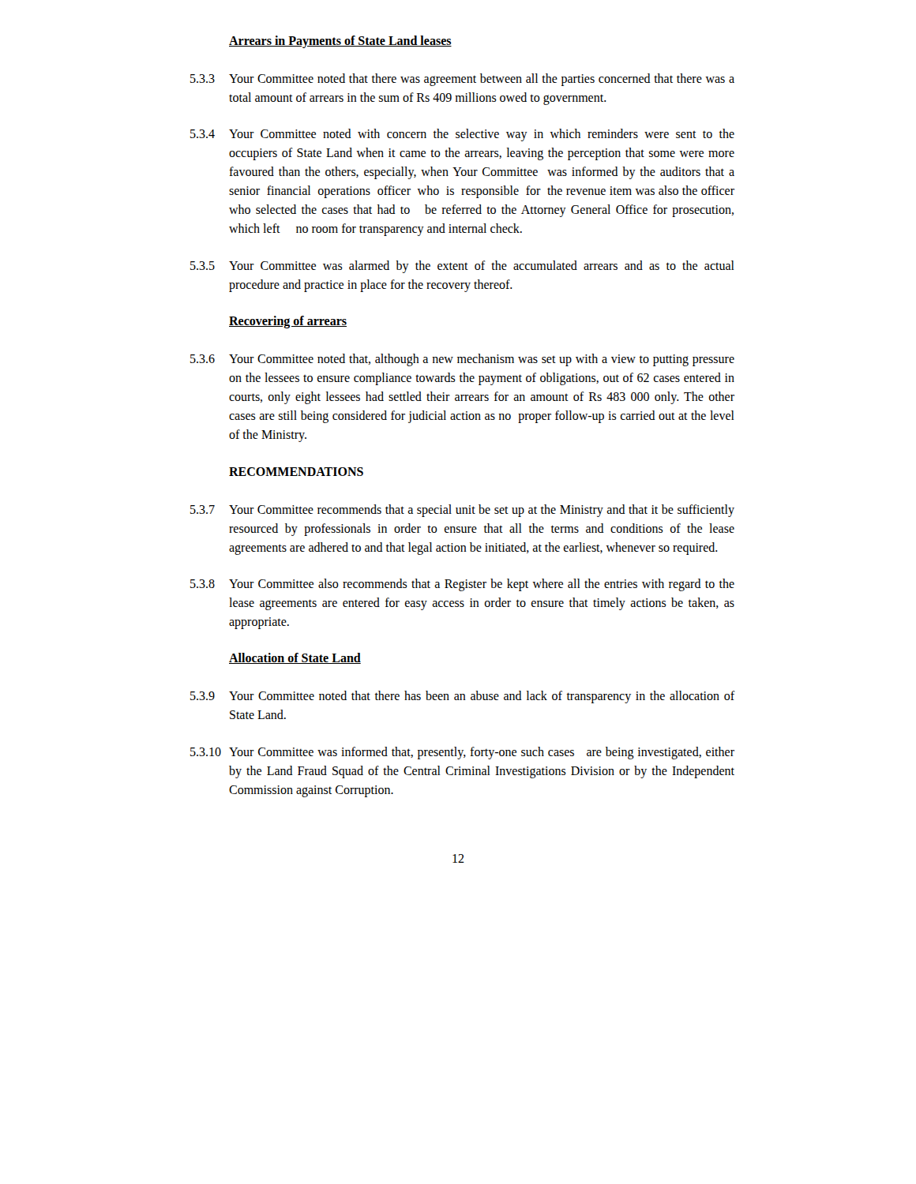Arrears in Payments of State Land leases
5.3.3
Your Committee noted that there was agreement between all the parties concerned that there was a total amount of arrears in the sum of Rs 409 millions owed to government.
5.3.4
Your Committee noted with concern the selective way in which reminders were sent to the occupiers of State Land when it came to the arrears, leaving the perception that some were more favoured than the others, especially, when Your Committee was informed by the auditors that a senior financial operations officer who is responsible for the revenue item was also the officer who selected the cases that had to be referred to the Attorney General Office for prosecution, which left no room for transparency and internal check.
5.3.5
Your Committee was alarmed by the extent of the accumulated arrears and as to the actual procedure and practice in place for the recovery thereof.
Recovering of arrears
5.3.6
Your Committee noted that, although a new mechanism was set up with a view to putting pressure on the lessees to ensure compliance towards the payment of obligations, out of 62 cases entered in courts, only eight lessees had settled their arrears for an amount of Rs 483 000 only. The other cases are still being considered for judicial action as no proper follow-up is carried out at the level of the Ministry.
RECOMMENDATIONS
5.3.7
Your Committee recommends that a special unit be set up at the Ministry and that it be sufficiently resourced by professionals in order to ensure that all the terms and conditions of the lease agreements are adhered to and that legal action be initiated, at the earliest, whenever so required.
5.3.8
Your Committee also recommends that a Register be kept where all the entries with regard to the lease agreements are entered for easy access in order to ensure that timely actions be taken, as appropriate.
Allocation of State Land
5.3.9
Your Committee noted that there has been an abuse and lack of transparency in the allocation of State Land.
5.3.10
Your Committee was informed that, presently, forty-one such cases are being investigated, either by the Land Fraud Squad of the Central Criminal Investigations Division or by the Independent Commission against Corruption.
12